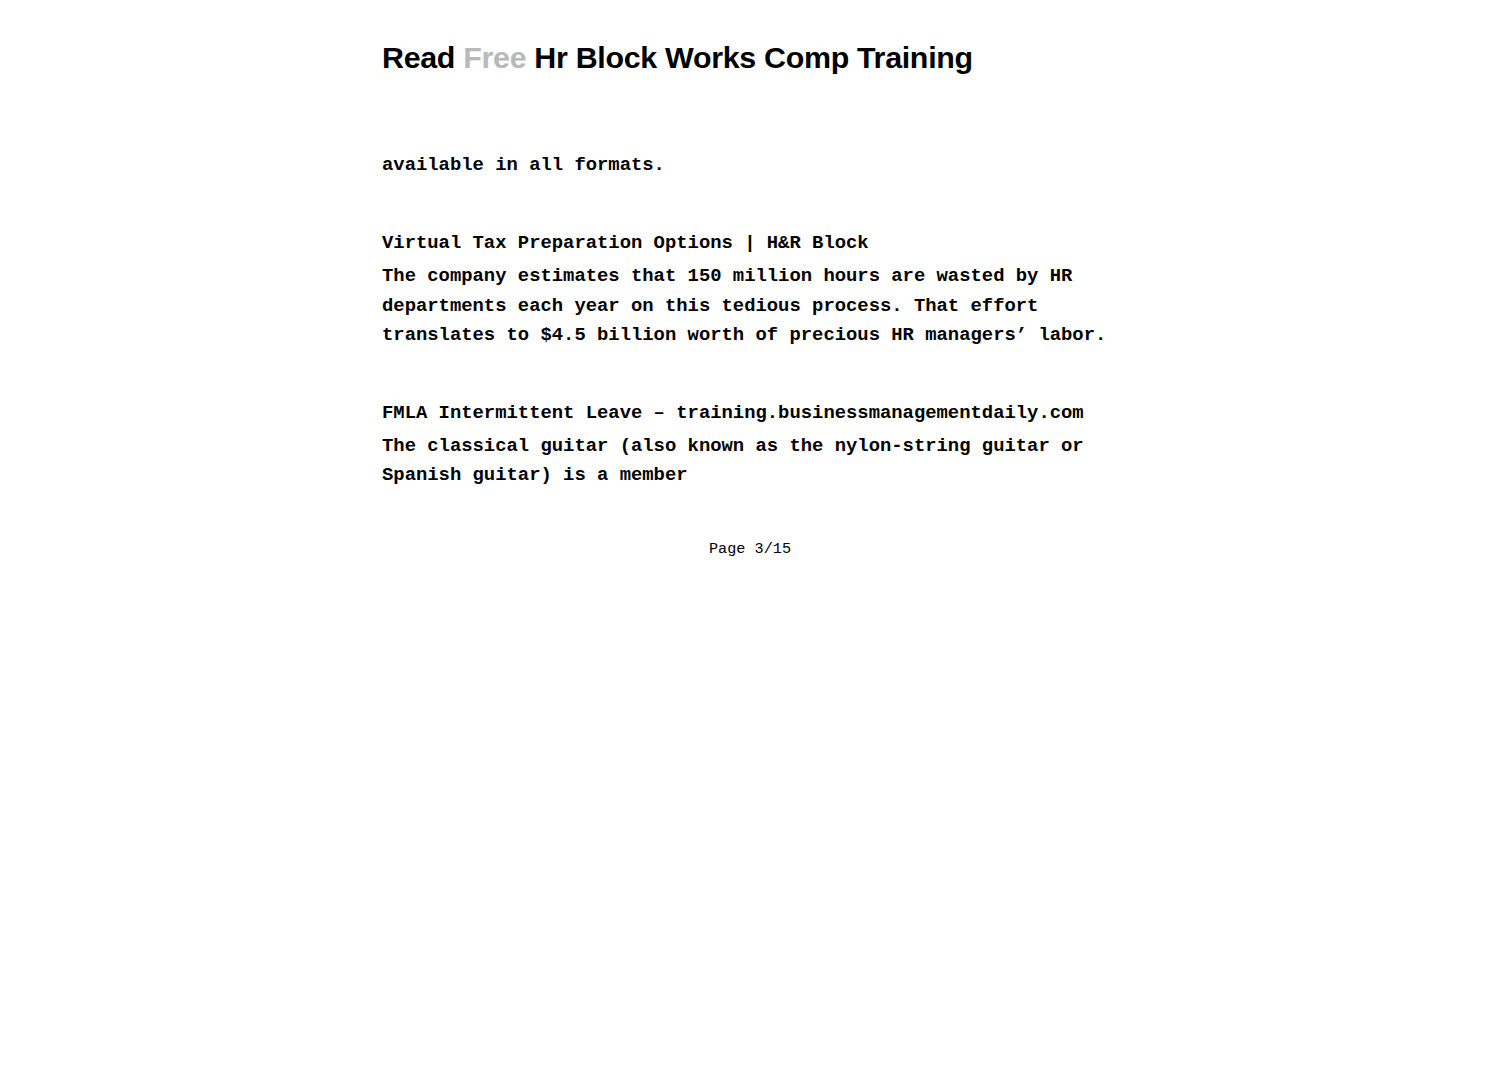Read Free Hr Block Works Comp Training
available in all formats.
Virtual Tax Preparation Options | H&R Block
The company estimates that 150 million hours are wasted by HR departments each year on this tedious process. That effort translates to $4.5 billion worth of precious HR managers’ labor.
FMLA Intermittent Leave – training.businessmanagementdaily.com
The classical guitar (also known as the nylon-string guitar or Spanish guitar) is a member
Page 3/15